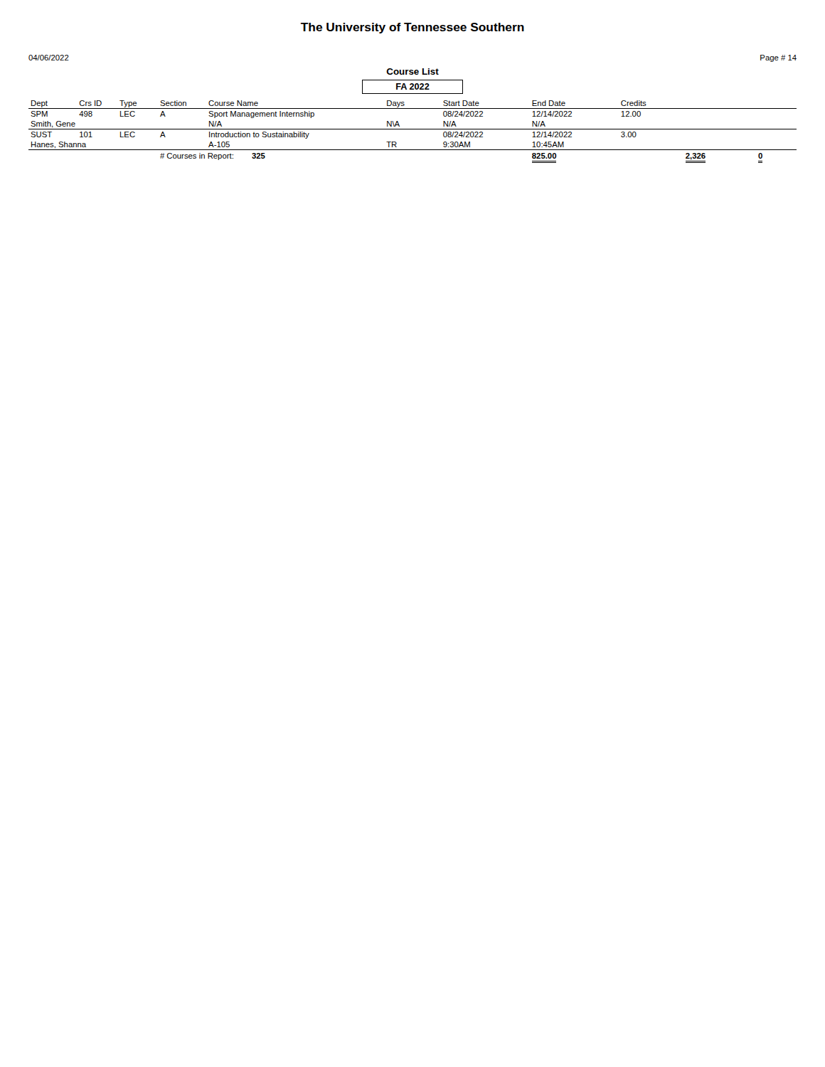The University of Tennessee Southern
04/06/2022 Page # 14
Course List
FA 2022
| Dept | Crs ID | Type | Section | Course Name | Days | Start Date | End Date | Credits | | |
| --- | --- | --- | --- | --- | --- | --- | --- | --- | --- | --- |
| SPM | 498 | LEC | A | Sport Management Internship | | 08/24/2022 | 12/14/2022 | 12.00 | | |
| Smith, Gene | N/A | N\A | N/A | N/A | | | |
| SUST | 101 | LEC | A | Introduction to Sustainability | | 08/24/2022 | 12/14/2022 | 3.00 | | |
| Hanes, Shanna | A-105 | TR | 9:30AM | 10:45AM | | | |
| | # Courses in Report: 325 | | | 825.00 | | 2,326 | 0 |